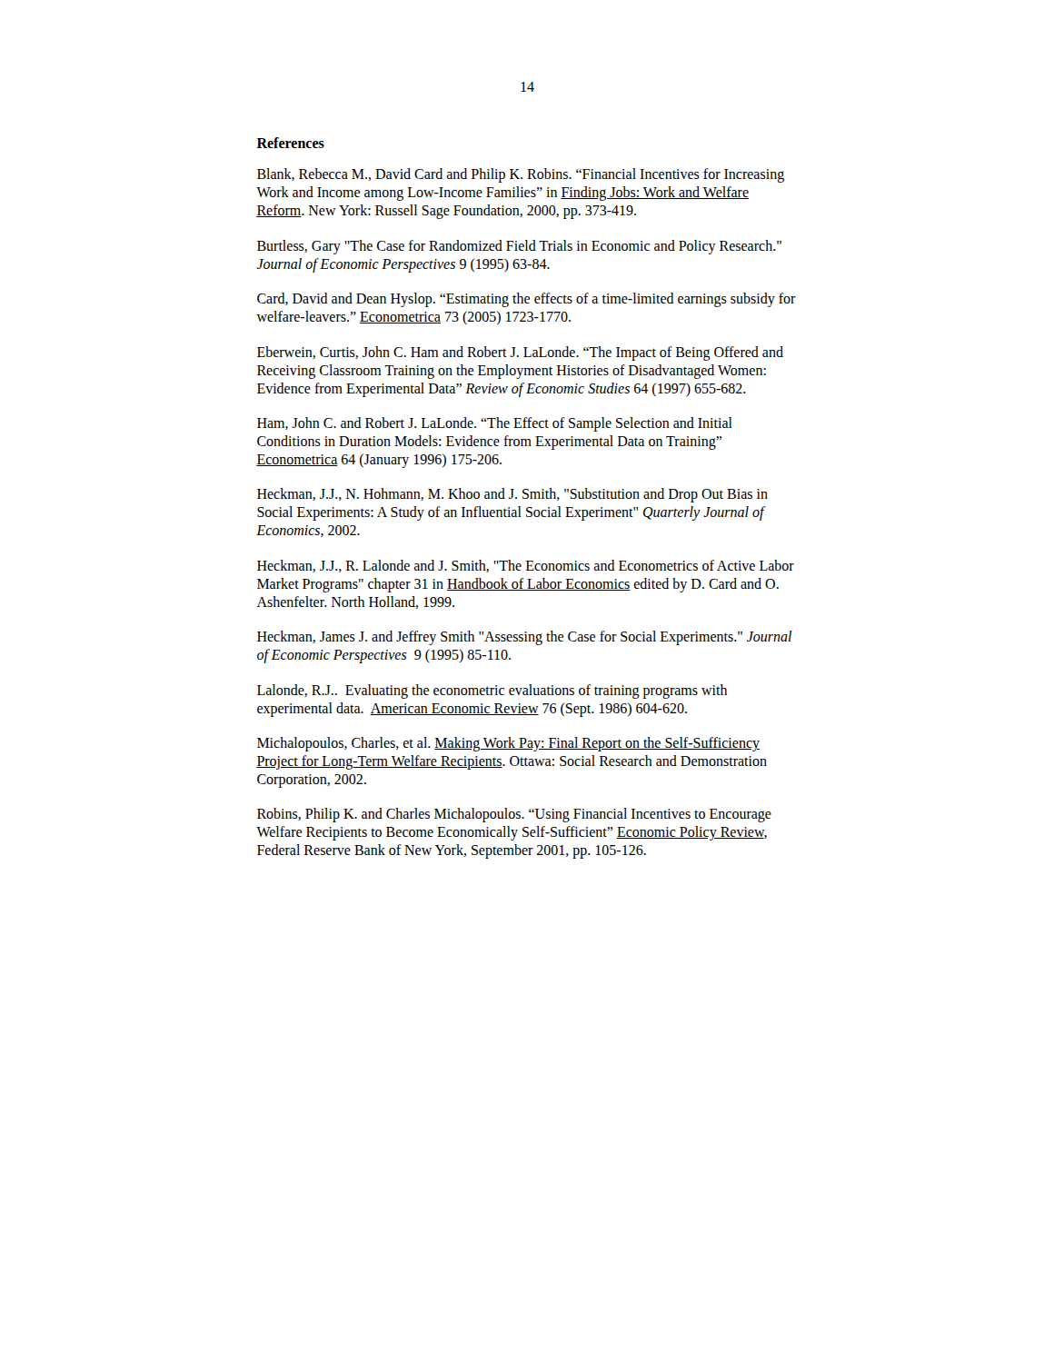14
References
Blank, Rebecca M., David Card and Philip K. Robins. “Financial Incentives for Increasing Work and Income among Low-Income Families” in Finding Jobs: Work and Welfare Reform. New York: Russell Sage Foundation, 2000, pp. 373-419.
Burtless, Gary "The Case for Randomized Field Trials in Economic and Policy Research." Journal of Economic Perspectives 9 (1995) 63-84.
Card, David and Dean Hyslop. “Estimating the effects of a time-limited earnings subsidy for welfare-leavers.” Econometrica 73 (2005) 1723-1770.
Eberwein, Curtis, John C. Ham and Robert J. LaLonde. “The Impact of Being Offered and Receiving Classroom Training on the Employment Histories of Disadvantaged Women: Evidence from Experimental Data” Review of Economic Studies 64 (1997) 655-682.
Ham, John C. and Robert J. LaLonde. “The Effect of Sample Selection and Initial Conditions in Duration Models: Evidence from Experimental Data on Training” Econometrica 64 (January 1996) 175-206.
Heckman, J.J., N. Hohmann, M. Khoo and J. Smith, "Substitution and Drop Out Bias in Social Experiments: A Study of an Influential Social Experiment" Quarterly Journal of Economics, 2002.
Heckman, J.J., R. Lalonde and J. Smith, "The Economics and Econometrics of Active Labor Market Programs" chapter 31 in Handbook of Labor Economics edited by D. Card and O. Ashenfelter. North Holland, 1999.
Heckman, James J. and Jeffrey Smith "Assessing the Case for Social Experiments." Journal of Economic Perspectives 9 (1995) 85-110.
Lalonde, R.J.. Evaluating the econometric evaluations of training programs with experimental data. American Economic Review 76 (Sept. 1986) 604-620.
Michalopoulos, Charles, et al. Making Work Pay: Final Report on the Self-Sufficiency Project for Long-Term Welfare Recipients. Ottawa: Social Research and Demonstration Corporation, 2002.
Robins, Philip K. and Charles Michalopoulos. “Using Financial Incentives to Encourage Welfare Recipients to Become Economically Self-Sufficient” Economic Policy Review, Federal Reserve Bank of New York, September 2001, pp. 105-126.